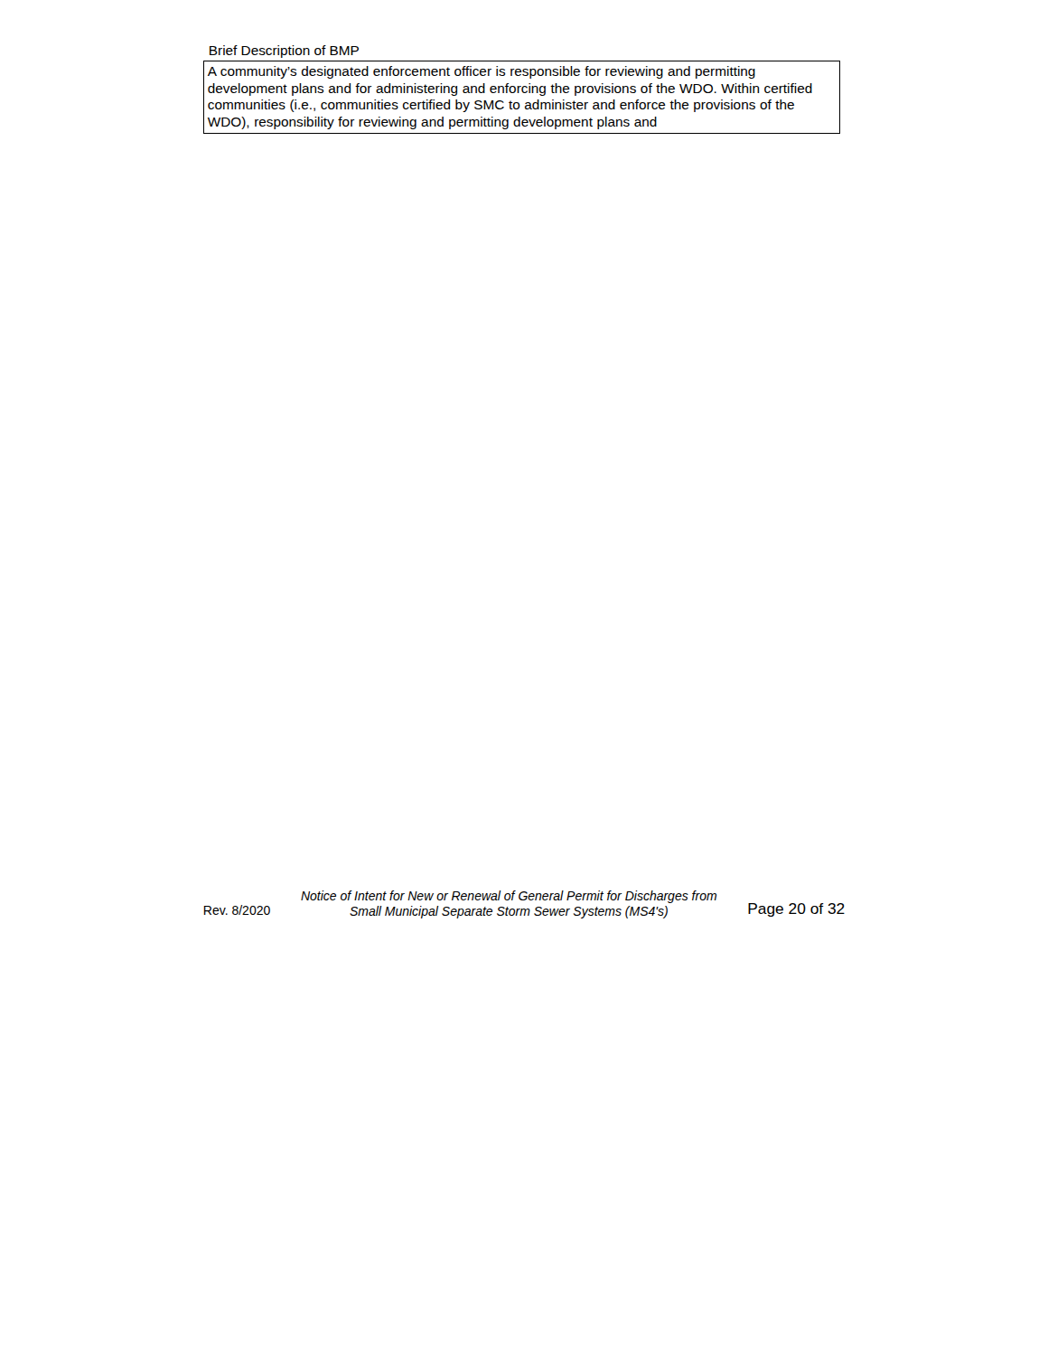Brief Description of BMP
A community’s designated enforcement officer is responsible for reviewing and permitting development plans and for administering and enforcing the provisions of the WDO. Within certified communities (i.e., communities certified by SMC to administer and enforce the provisions of the WDO), responsibility for reviewing and permitting development plans and
Rev. 8/2020
Notice of Intent for New or Renewal of General Permit for Discharges from
Small Municipal Separate Storm Sewer Systems (MS4's)
Page 20 of 32